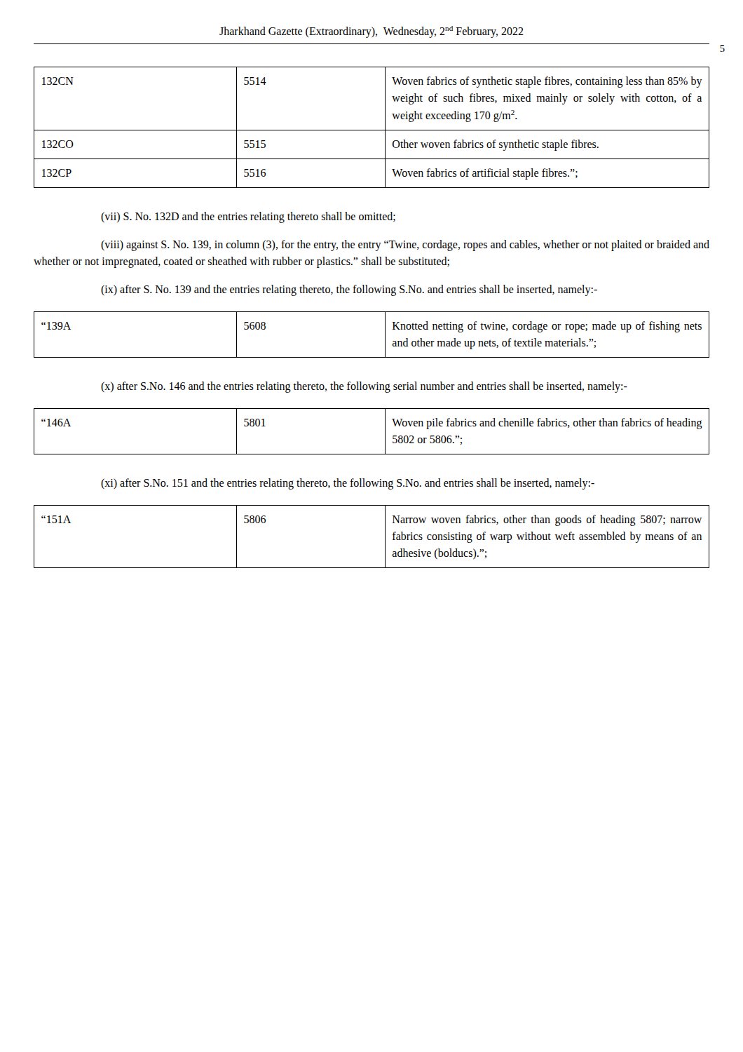Jharkhand Gazette (Extraordinary), Wednesday, 2nd February, 2022 5
| 132CN | 5514 | Woven fabrics of synthetic staple fibres, containing less than 85% by weight of such fibres, mixed mainly or solely with cotton, of a weight exceeding 170 g/m 2 . |
| 132CO | 5515 | Other woven fabrics of synthetic staple fibres. |
| 132CP | 5516 | Woven fabrics of artificial staple fibres.”; |
(vii) S. No. 132D and the entries relating thereto shall be omitted;
(viii) against S. No. 139, in column (3), for the entry, the entry “Twine, cordage, ropes and cables, whether or not plaited or braided and whether or not impregnated, coated or sheathed with rubber or plastics.” shall be substituted;
(ix) after S. No. 139 and the entries relating thereto, the following S.No. and entries shall be inserted, namely:-
| “139A | 5608 | Knotted netting of twine, cordage or rope; made up of fishing nets and other made up nets, of textile materials.”; |
(x) after S.No. 146 and the entries relating thereto, the following serial number and entries shall be inserted, namely:-
| “146A | 5801 | Woven pile fabrics and chenille fabrics, other than fabrics of heading 5802 or 5806.”; |
(xi) after S.No. 151 and the entries relating thereto, the following S.No. and entries shall be inserted, namely:-
| “151A | 5806 | Narrow woven fabrics, other than goods of heading 5807; narrow fabrics consisting of warp without weft assembled by means of an adhesive (bolducs).”; |